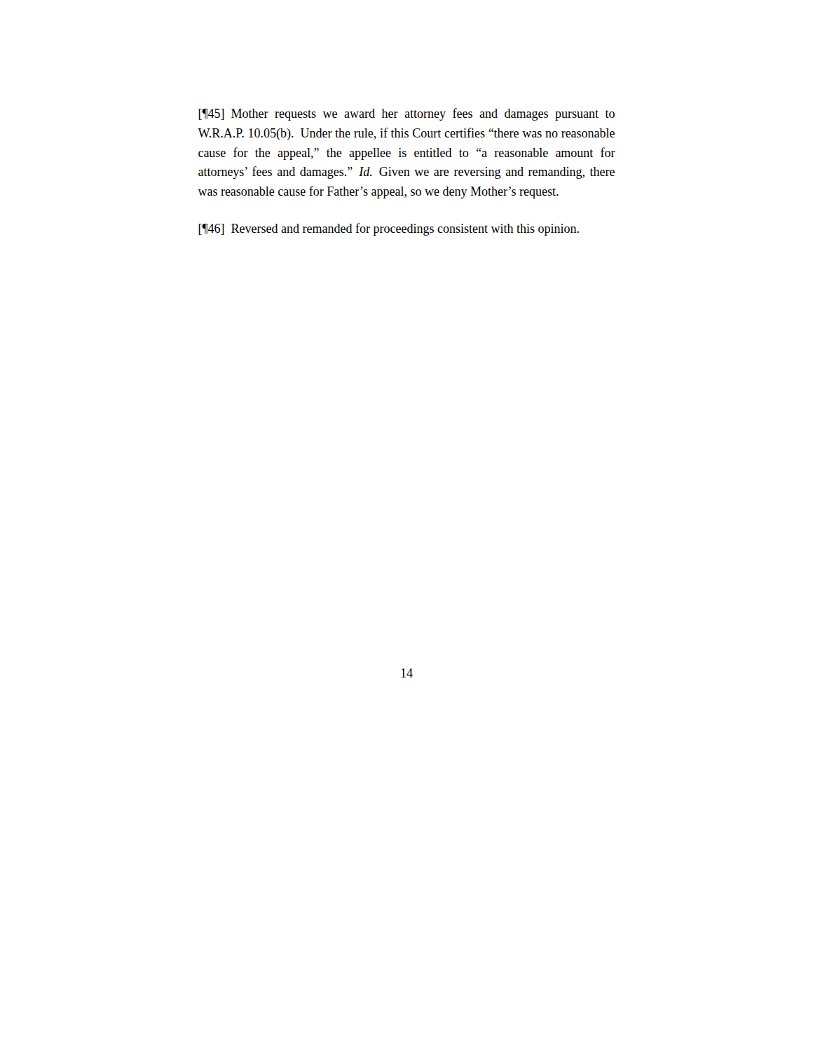[¶45] Mother requests we award her attorney fees and damages pursuant to W.R.A.P. 10.05(b). Under the rule, if this Court certifies “there was no reasonable cause for the appeal,” the appellee is entitled to “a reasonable amount for attorneys’ fees and damages.” Id. Given we are reversing and remanding, there was reasonable cause for Father’s appeal, so we deny Mother’s request.
[¶46] Reversed and remanded for proceedings consistent with this opinion.
14